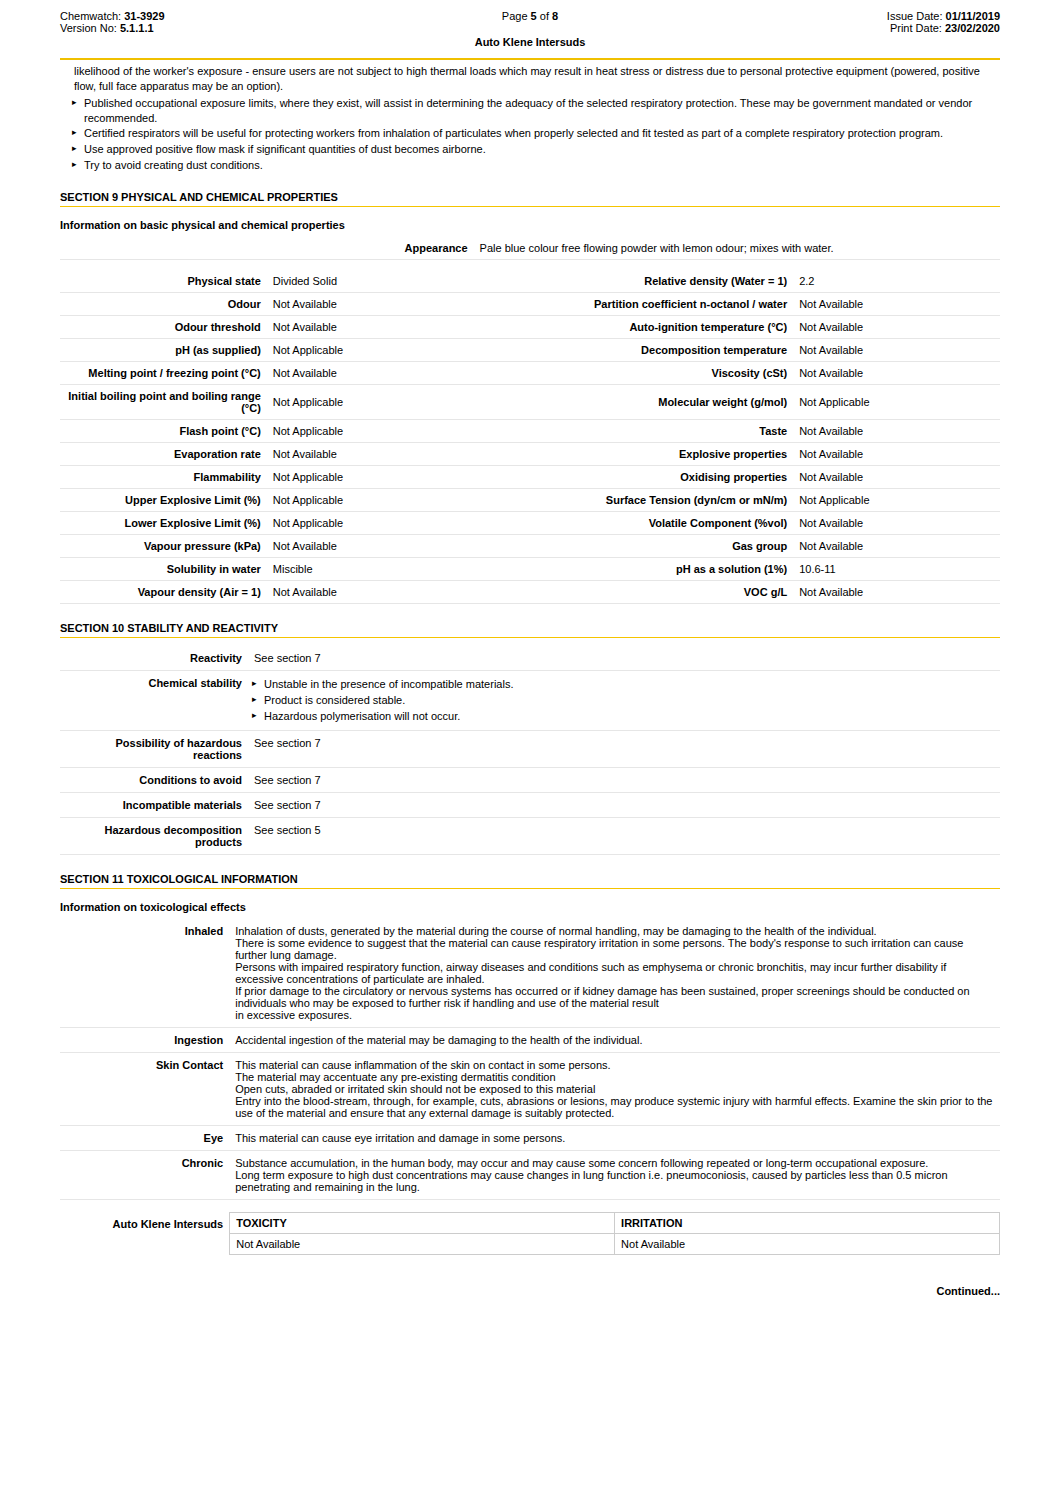Chemwatch: 31-3929
Page 5 of 8
Issue Date: 01/11/2019
Version No: 5.1.1.1
Print Date: 23/02/2020
Auto Klene Intersuds
likelihood of the worker's exposure - ensure users are not subject to high thermal loads which may result in heat stress or distress due to personal protective equipment (powered, positive flow, full face apparatus may be an option).
Published occupational exposure limits, where they exist, will assist in determining the adequacy of the selected respiratory protection. These may be government mandated or vendor recommended.
Certified respirators will be useful for protecting workers from inhalation of particulates when properly selected and fit tested as part of a complete respiratory protection program.
Use approved positive flow mask if significant quantities of dust becomes airborne.
Try to avoid creating dust conditions.
SECTION 9 PHYSICAL AND CHEMICAL PROPERTIES
Information on basic physical and chemical properties
| Appearance | Pale blue colour free flowing powder with lemon odour; mixes with water. |
| Physical state | Divided Solid | Relative density (Water = 1) | 2.2 |
| Odour | Not Available | Partition coefficient n-octanol / water | Not Available |
| Odour threshold | Not Available | Auto-ignition temperature (°C) | Not Available |
| pH (as supplied) | Not Applicable | Decomposition temperature | Not Available |
| Melting point / freezing point (°C) | Not Available | Viscosity (cSt) | Not Available |
| Initial boiling point and boiling range (°C) | Not Applicable | Molecular weight (g/mol) | Not Applicable |
| Flash point (°C) | Not Applicable | Taste | Not Available |
| Evaporation rate | Not Available | Explosive properties | Not Available |
| Flammability | Not Applicable | Oxidising properties | Not Available |
| Upper Explosive Limit (%) | Not Applicable | Surface Tension (dyn/cm or mN/m) | Not Applicable |
| Lower Explosive Limit (%) | Not Applicable | Volatile Component (%vol) | Not Available |
| Vapour pressure (kPa) | Not Available | Gas group | Not Available |
| Solubility in water | Miscible | pH as a solution (1%) | 10.6-11 |
| Vapour density (Air = 1) | Not Available | VOC g/L | Not Available |
SECTION 10 STABILITY AND REACTIVITY
| Reactivity | See section 7 |
| Chemical stability | Unstable in the presence of incompatible materials. Product is considered stable. Hazardous polymerisation will not occur. |
| Possibility of hazardous reactions | See section 7 |
| Conditions to avoid | See section 7 |
| Incompatible materials | See section 7 |
| Hazardous decomposition products | See section 5 |
SECTION 11 TOXICOLOGICAL INFORMATION
Information on toxicological effects
| Inhaled | Inhalation of dusts, generated by the material during the course of normal handling, may be damaging to the health of the individual. There is some evidence to suggest that the material can cause respiratory irritation in some persons. The body's response to such irritation can cause further lung damage. Persons with impaired respiratory function, airway diseases and conditions such as emphysema or chronic bronchitis, may incur further disability if excessive concentrations of particulate are inhaled. If prior damage to the circulatory or nervous systems has occurred or if kidney damage has been sustained, proper screenings should be conducted on individuals who may be exposed to further risk if handling and use of the material result in excessive exposures. |
| Ingestion | Accidental ingestion of the material may be damaging to the health of the individual. |
| Skin Contact | This material can cause inflammation of the skin on contact in some persons. The material may accentuate any pre-existing dermatitis condition Open cuts, abraded or irritated skin should not be exposed to this material Entry into the blood-stream, through, for example, cuts, abrasions or lesions, may produce systemic injury with harmful effects. Examine the skin prior to the use of the material and ensure that any external damage is suitably protected. |
| Eye | This material can cause eye irritation and damage in some persons. |
| Chronic | Substance accumulation, in the human body, may occur and may cause some concern following repeated or long-term occupational exposure. Long term exposure to high dust concentrations may cause changes in lung function i.e. pneumoconiosis, caused by particles less than 0.5 micron penetrating and remaining in the lung. |
Auto Klene Intersuds
| TOXICITY | IRRITATION |
| Not Available | Not Available |
Continued...